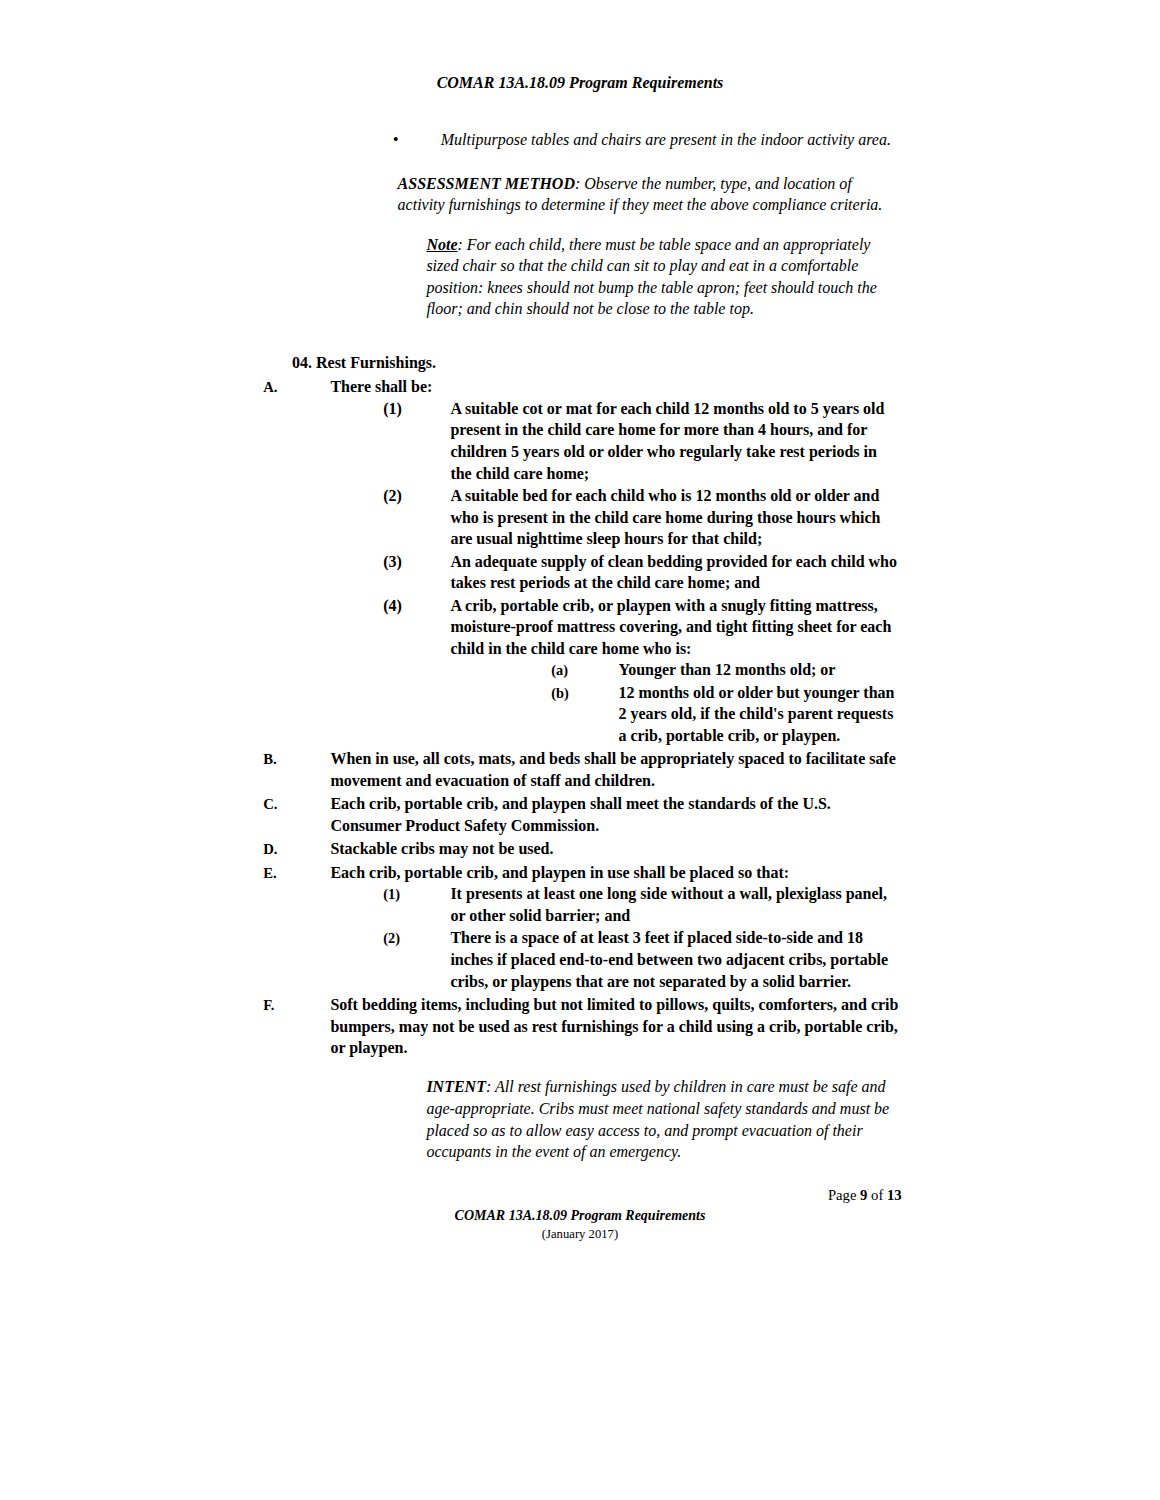COMAR 13A.18.09 Program Requirements
•Multipurpose tables and chairs are present in the indoor activity area.
ASSESSMENT METHOD: Observe the number, type, and location of activity furnishings to determine if they meet the above compliance criteria.
Note: For each child, there must be table space and an appropriately sized chair so that the child can sit to play and eat in a comfortable position: knees should not bump the table apron; feet should touch the floor; and chin should not be close to the table top.
04. Rest Furnishings.
A. There shall be:
(1) A suitable cot or mat for each child 12 months old to 5 years old present in the child care home for more than 4 hours, and for children 5 years old or older who regularly take rest periods in the child care home;
(2) A suitable bed for each child who is 12 months old or older and who is present in the child care home during those hours which are usual nighttime sleep hours for that child;
(3) An adequate supply of clean bedding provided for each child who takes rest periods at the child care home; and
(4) A crib, portable crib, or playpen with a snugly fitting mattress, moisture-proof mattress covering, and tight fitting sheet for each child in the child care home who is:
(a) Younger than 12 months old; or
(b) 12 months old or older but younger than 2 years old, if the child's parent requests a crib, portable crib, or playpen.
B. When in use, all cots, mats, and beds shall be appropriately spaced to facilitate safe movement and evacuation of staff and children.
C. Each crib, portable crib, and playpen shall meet the standards of the U.S. Consumer Product Safety Commission.
D. Stackable cribs may not be used.
E. Each crib, portable crib, and playpen in use shall be placed so that:
(1) It presents at least one long side without a wall, plexiglass panel, or other solid barrier; and
(2) There is a space of at least 3 feet if placed side-to-side and 18 inches if placed end-to-end between two adjacent cribs, portable cribs, or playpens that are not separated by a solid barrier.
F. Soft bedding items, including but not limited to pillows, quilts, comforters, and crib bumpers, may not be used as rest furnishings for a child using a crib, portable crib, or playpen.
INTENT: All rest furnishings used by children in care must be safe and age-appropriate. Cribs must meet national safety standards and must be placed so as to allow easy access to, and prompt evacuation of their occupants in the event of an emergency.
Page 9 of 13
COMAR 13A.18.09 Program Requirements
(January 2017)